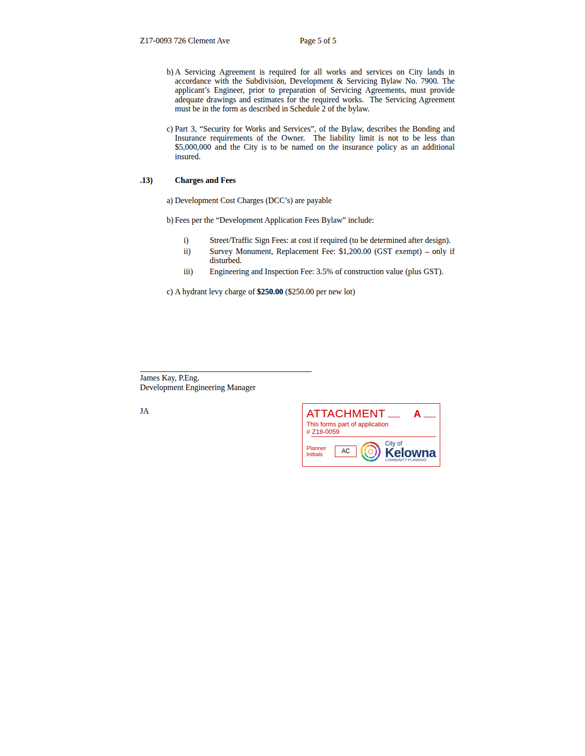Z17-0093 726 Clement Ave
Page 5 of 5
b)
A Servicing Agreement is required for all works and services on City lands in accordance with the Subdivision, Development & Servicing Bylaw No. 7900. The applicant’s Engineer, prior to preparation of Servicing Agreements, must provide adequate drawings and estimates for the required works. The Servicing Agreement must be in the form as described in Schedule 2 of the bylaw.
c)
Part 3, “Security for Works and Services”, of the Bylaw, describes the Bonding and Insurance requirements of the Owner. The liability limit is not to be less than $5,000,000 and the City is to be named on the insurance policy as an additional insured.
.13)
Charges and Fees
a)
Development Cost Charges (DCC’s) are payable
b)
Fees per the “Development Application Fees Bylaw” include:
i)
Street/Traffic Sign Fees: at cost if required (to be determined after design).
ii)
Survey Monument, Replacement Fee: $1,200.00 (GST exempt) – only if disturbed.
iii)
Engineering and Inspection Fee: 3.5% of construction value (plus GST).
c)
A hydrant levy charge of $250.00 ($250.00 per new lot)
James Kay, P.Eng.
Development Engineering Manager
JA
ATTACHMENT A
This forms part of application
# Z18-0059
Planner
Initials
AC
City of
Kelowna
COMMUNITY PLANNING